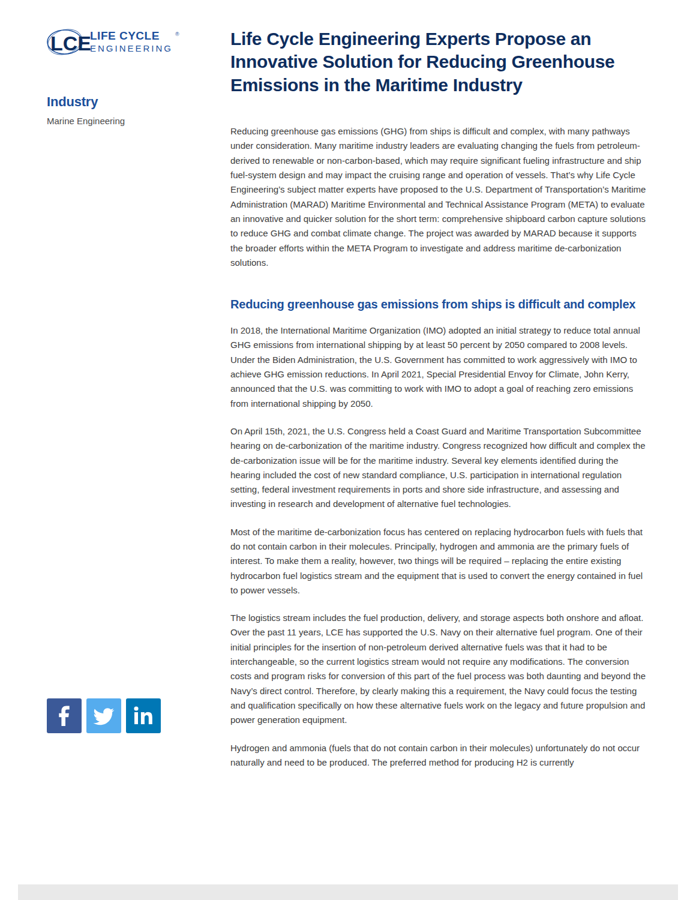LCE LIFE CYCLE ENGINEERING ®
Industry
Marine Engineering
Life Cycle Engineering Experts Propose an Innovative Solution for Reducing Greenhouse Emissions in the Maritime Industry
Reducing greenhouse gas emissions (GHG) from ships is difficult and complex, with many pathways under consideration. Many maritime industry leaders are evaluating changing the fuels from petroleum-derived to renewable or non-carbon-based, which may require significant fueling infrastructure and ship fuel-system design and may impact the cruising range and operation of vessels. That’s why Life Cycle Engineering’s subject matter experts have proposed to the U.S. Department of Transportation’s Maritime Administration (MARAD) Maritime Environmental and Technical Assistance Program (META) to evaluate an innovative and quicker solution for the short term: comprehensive shipboard carbon capture solutions to reduce GHG and combat climate change. The project was awarded by MARAD because it supports the broader efforts within the META Program to investigate and address maritime de-carbonization solutions.
Reducing greenhouse gas emissions from ships is difficult and complex
In 2018, the International Maritime Organization (IMO) adopted an initial strategy to reduce total annual GHG emissions from international shipping by at least 50 percent by 2050 compared to 2008 levels. Under the Biden Administration, the U.S. Government has committed to work aggressively with IMO to achieve GHG emission reductions. In April 2021, Special Presidential Envoy for Climate, John Kerry, announced that the U.S. was committing to work with IMO to adopt a goal of reaching zero emissions from international shipping by 2050.
On April 15th, 2021, the U.S. Congress held a Coast Guard and Maritime Transportation Subcommittee hearing on de-carbonization of the maritime industry. Congress recognized how difficult and complex the de-carbonization issue will be for the maritime industry. Several key elements identified during the hearing included the cost of new standard compliance, U.S. participation in international regulation setting, federal investment requirements in ports and shore side infrastructure, and assessing and investing in research and development of alternative fuel technologies.
Most of the maritime de-carbonization focus has centered on replacing hydrocarbon fuels with fuels that do not contain carbon in their molecules. Principally, hydrogen and ammonia are the primary fuels of interest. To make them a reality, however, two things will be required – replacing the entire existing hydrocarbon fuel logistics stream and the equipment that is used to convert the energy contained in fuel to power vessels.
The logistics stream includes the fuel production, delivery, and storage aspects both onshore and afloat. Over the past 11 years, LCE has supported the U.S. Navy on their alternative fuel program. One of their initial principles for the insertion of non-petroleum derived alternative fuels was that it had to be interchangeable, so the current logistics stream would not require any modifications. The conversion costs and program risks for conversion of this part of the fuel process was both daunting and beyond the Navy’s direct control. Therefore, by clearly making this a requirement, the Navy could focus the testing and qualification specifically on how these alternative fuels work on the legacy and future propulsion and power generation equipment.
Hydrogen and ammonia (fuels that do not contain carbon in their molecules) unfortunately do not occur naturally and need to be produced. The preferred method for producing H2 is currently